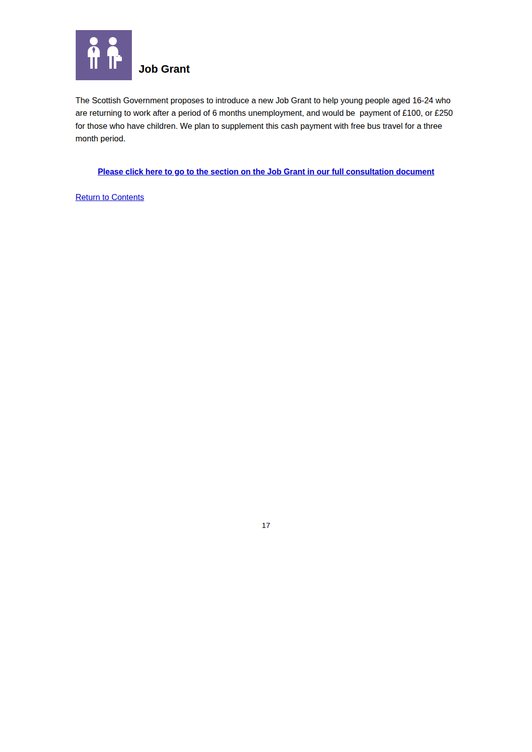Job Grant
The Scottish Government proposes to introduce a new Job Grant to help young people aged 16-24 who are returning to work after a period of 6 months unemployment, and would be payment of £100, or £250 for those who have children. We plan to supplement this cash payment with free bus travel for a three month period.
Please click here to go to the section on the Job Grant in our full consultation document
Return to Contents
17